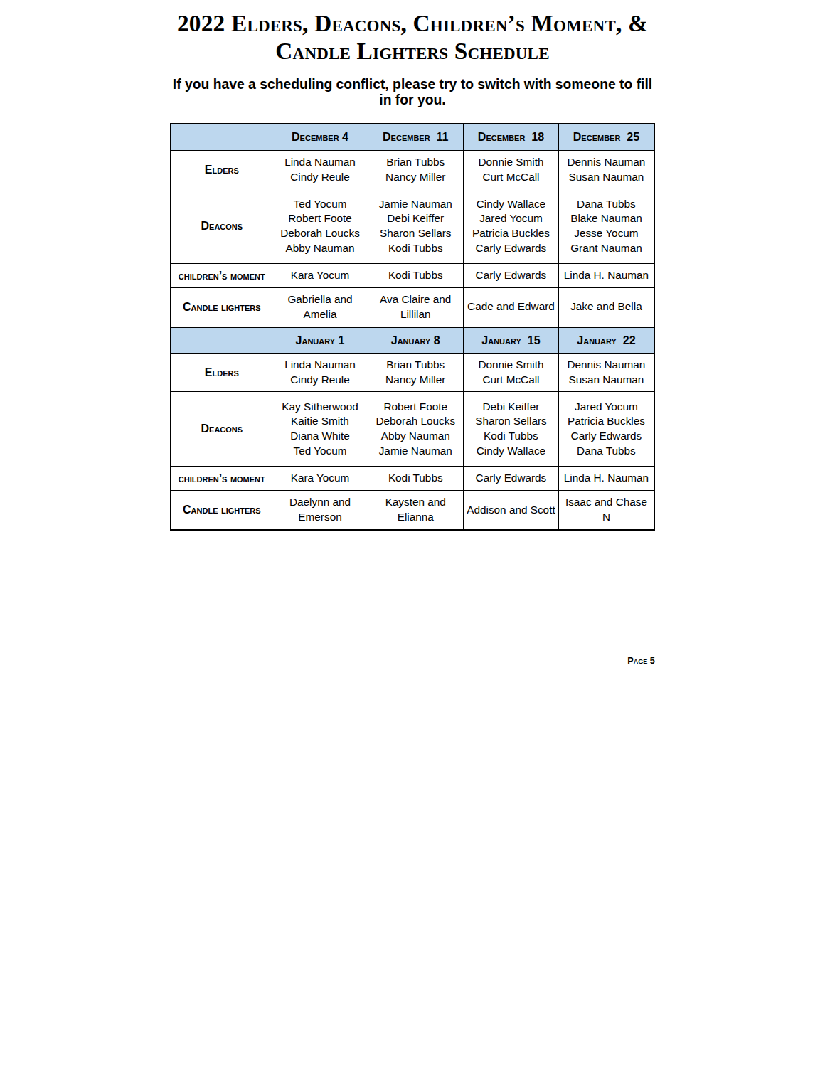2022 Elders, Deacons, Children’s Moment, & Candle Lighters Schedule
If you have a scheduling conflict, please try to switch with someone to fill in for you.
| | December 4 | December 11 | December 18 | December 25 |
| Elders | Linda Nauman Cindy Reule | Brian Tubbs Nancy Miller | Donnie Smith Curt McCall | Dennis Nauman Susan Nauman |
| Deacons | Ted Yocum Robert Foote Deborah Loucks Abby Nauman | Jamie Nauman Debi Keiffer Sharon Sellars Kodi Tubbs | Cindy Wallace Jared Yocum Patricia Buckles Carly Edwards | Dana Tubbs Blake Nauman Jesse Yocum Grant Nauman |
| children’s moment | Kara Yocum | Kodi Tubbs | Carly Edwards | Linda H. Nauman |
| Candle lighters | Gabriella and Amelia | Ava Claire and Lillilan | Cade and Edward | Jake and Bella |
| | January 1 | January 8 | January 15 | January 22 |
| Elders | Linda Nauman Cindy Reule | Brian Tubbs Nancy Miller | Donnie Smith Curt McCall | Dennis Nauman Susan Nauman |
| Deacons | Kay Sitherwood Kaitie Smith Diana White Ted Yocum | Robert Foote Deborah Loucks Abby Nauman Jamie Nauman | Debi Keiffer Sharon Sellars Kodi Tubbs Cindy Wallace | Jared Yocum Patricia Buckles Carly Edwards Dana Tubbs |
| children’s moment | Kara Yocum | Kodi Tubbs | Carly Edwards | Linda H. Nauman |
| Candle lighters | Daelynn and Emerson | Kaysten and Elianna | Addison and Scott | Isaac and Chase N |
Page 5